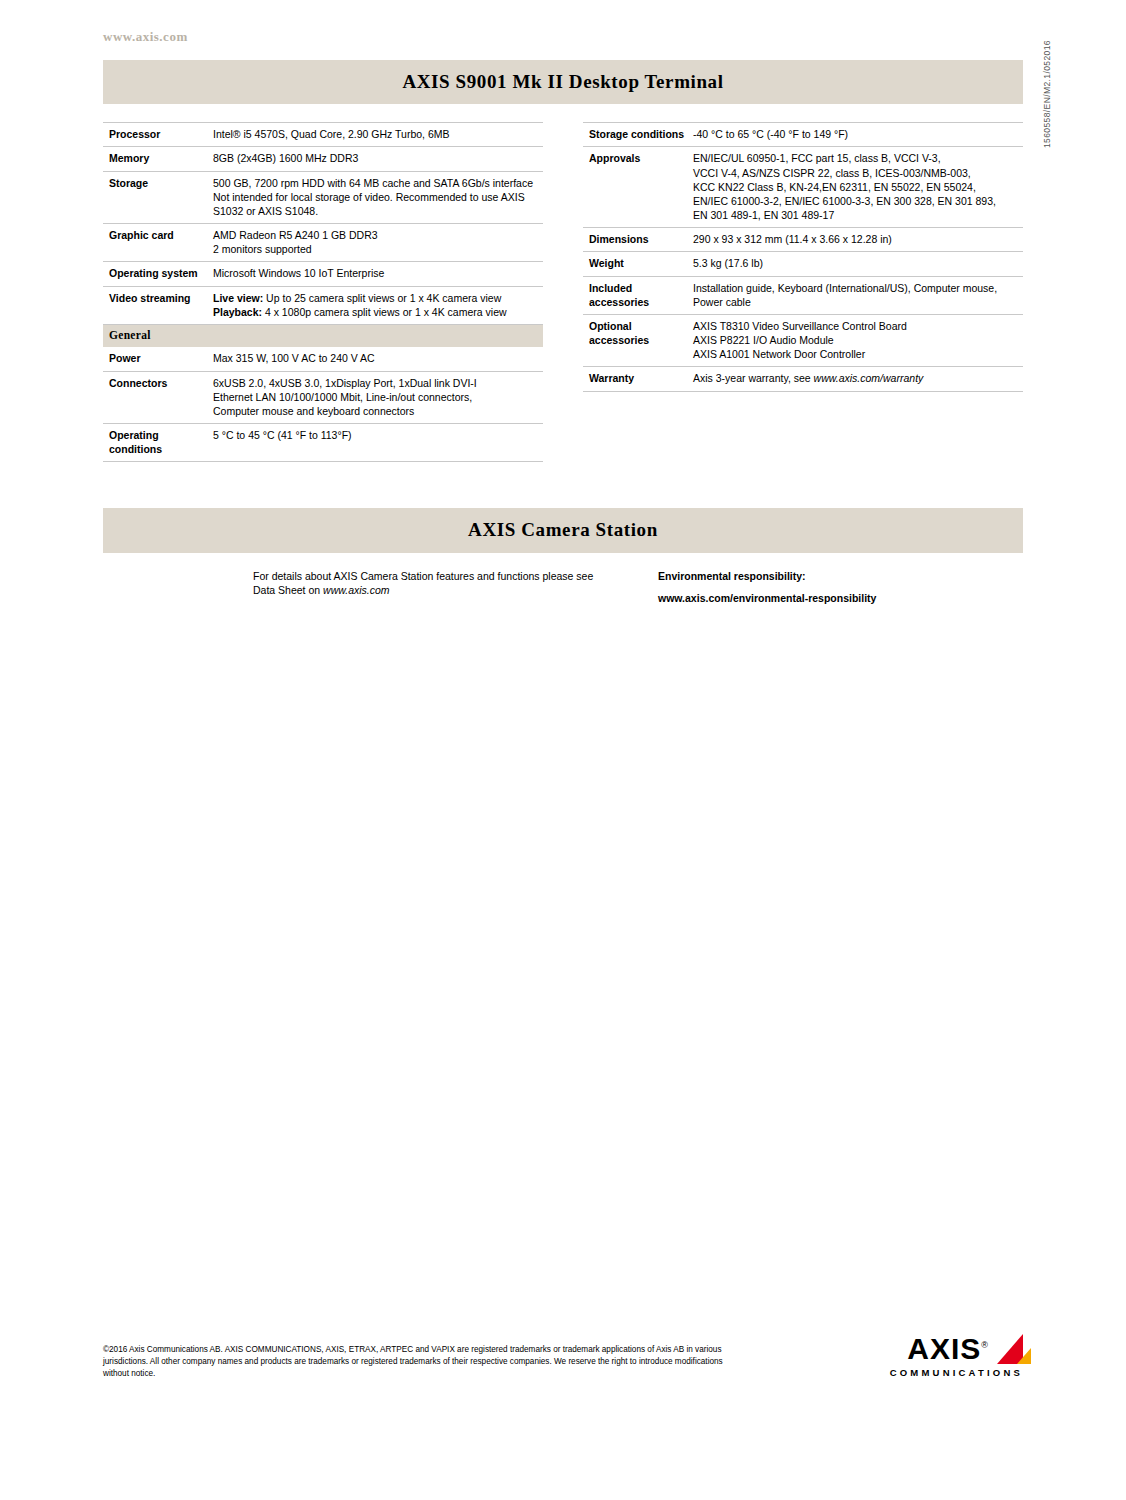1560558/EN/M2.1/052016
www.axis.com
AXIS S9001 Mk II Desktop Terminal
| Processor | Intel® i5 4570S, Quad Core, 2.90 GHz Turbo, 6MB |
| Memory | 8GB (2x4GB) 1600 MHz DDR3 |
| Storage | 500 GB, 7200 rpm HDD with 64 MB cache and SATA 6Gb/s interface Not intended for local storage of video. Recommended to use AXIS S1032 or AXIS S1048. |
| Graphic card | AMD Radeon R5 A240 1 GB DDR3 2 monitors supported |
| Operating system | Microsoft Windows 10 IoT Enterprise |
| Video streaming | Live view: Up to 25 camera split views or 1 x 4K camera view Playback: 4 x 1080p camera split views or 1 x 4K camera view |
| General |
| Power | Max 315 W, 100 V AC to 240 V AC |
| Connectors | 6xUSB 2.0, 4xUSB 3.0, 1xDisplay Port, 1xDual link DVI-I Ethernet LAN 10/100/1000 Mbit, Line-in/out connectors, Computer mouse and keyboard connectors |
| Operating conditions | 5 °C to 45 °C (41 °F to 113°F) |
| Storage conditions | -40 °C to 65 °C (-40 °F to 149 °F) |
| Approvals | EN/IEC/UL 60950-1, FCC part 15, class B, VCCI V-3, VCCI V-4, AS/NZS CISPR 22, class B, ICES-003/NMB-003, KCC KN22 Class B, KN-24,EN 62311, EN 55022, EN 55024, EN/IEC 61000-3-2, EN/IEC 61000-3-3, EN 300 328, EN 301 893, EN 301 489-1, EN 301 489-17 |
| Dimensions | 290 x 93 x 312 mm (11.4 x 3.66 x 12.28 in) |
| Weight | 5.3 kg (17.6 lb) |
| Included accessories | Installation guide, Keyboard (International/US), Computer mouse, Power cable |
| Optional accessories | AXIS T8310 Video Surveillance Control Board AXIS P8221 I/O Audio Module AXIS A1001 Network Door Controller |
| Warranty | Axis 3-year warranty, see www.axis.com/warranty |
AXIS Camera Station
For details about AXIS Camera Station features and functions please see Data Sheet on www.axis.com
Environmental responsibility:
www.axis.com/environmental-responsibility
©2016 Axis Communications AB. AXIS COMMUNICATIONS, AXIS, ETRAX, ARTPEC and VAPIX are registered trademarks or trademark applications of Axis AB in various jurisdictions. All other company names and products are trademarks or registered trademarks of their respective companies. We reserve the right to introduce modifications without notice.
AXIS®
COMMUNICATIONS